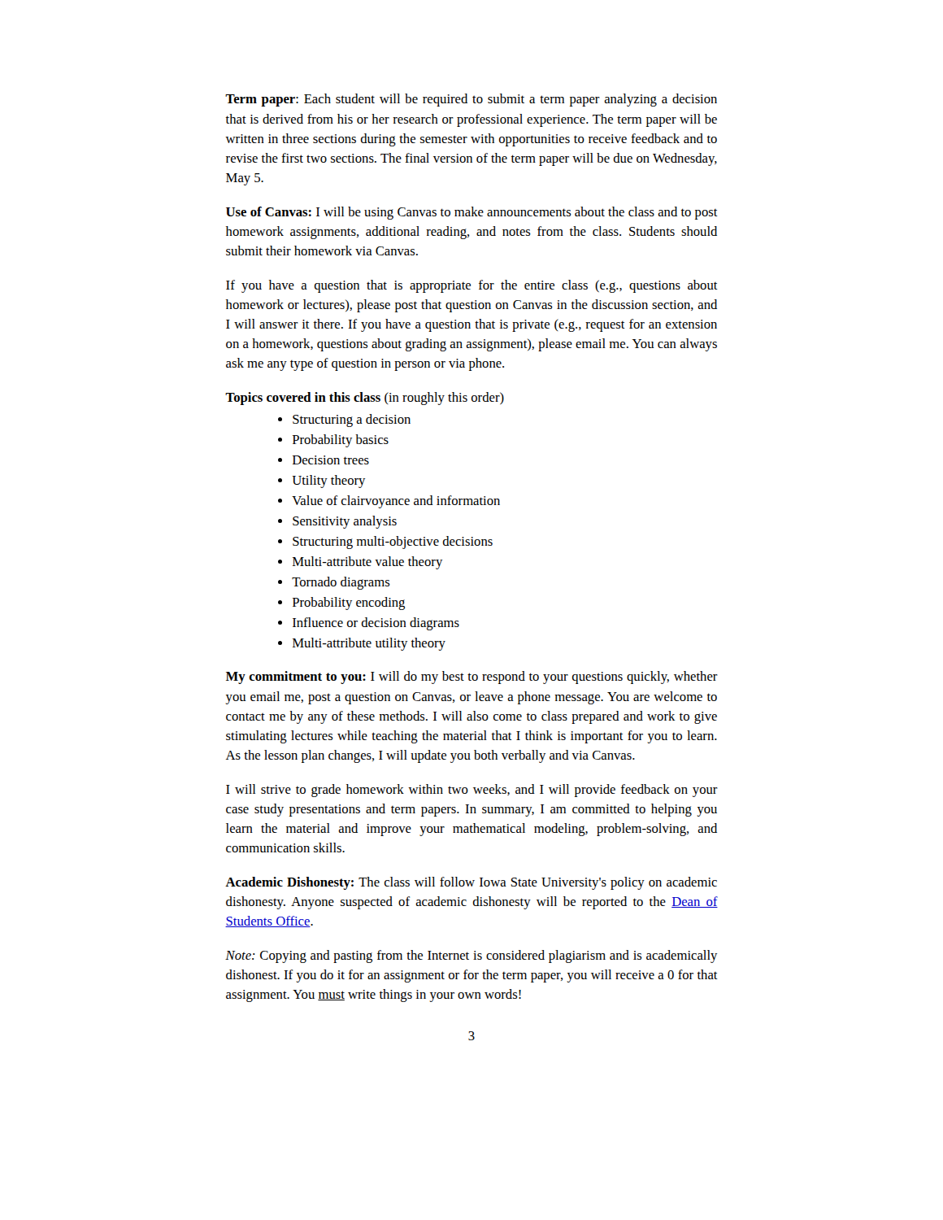Term paper: Each student will be required to submit a term paper analyzing a decision that is derived from his or her research or professional experience. The term paper will be written in three sections during the semester with opportunities to receive feedback and to revise the first two sections. The final version of the term paper will be due on Wednesday, May 5.
Use of Canvas: I will be using Canvas to make announcements about the class and to post homework assignments, additional reading, and notes from the class. Students should submit their homework via Canvas.
If you have a question that is appropriate for the entire class (e.g., questions about homework or lectures), please post that question on Canvas in the discussion section, and I will answer it there. If you have a question that is private (e.g., request for an extension on a homework, questions about grading an assignment), please email me. You can always ask me any type of question in person or via phone.
Topics covered in this class (in roughly this order)
Structuring a decision
Probability basics
Decision trees
Utility theory
Value of clairvoyance and information
Sensitivity analysis
Structuring multi-objective decisions
Multi-attribute value theory
Tornado diagrams
Probability encoding
Influence or decision diagrams
Multi-attribute utility theory
My commitment to you: I will do my best to respond to your questions quickly, whether you email me, post a question on Canvas, or leave a phone message. You are welcome to contact me by any of these methods. I will also come to class prepared and work to give stimulating lectures while teaching the material that I think is important for you to learn. As the lesson plan changes, I will update you both verbally and via Canvas.
I will strive to grade homework within two weeks, and I will provide feedback on your case study presentations and term papers. In summary, I am committed to helping you learn the material and improve your mathematical modeling, problem-solving, and communication skills.
Academic Dishonesty: The class will follow Iowa State University's policy on academic dishonesty. Anyone suspected of academic dishonesty will be reported to the Dean of Students Office.
Note: Copying and pasting from the Internet is considered plagiarism and is academically dishonest. If you do it for an assignment or for the term paper, you will receive a 0 for that assignment. You must write things in your own words!
3